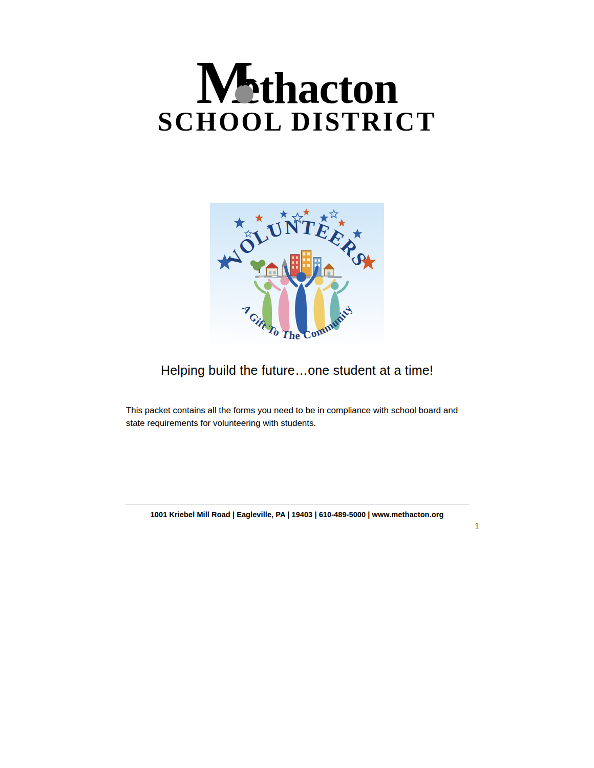M ethacton
SCHOOL DISTRICT
VOLUNTEERS A Gift To The Community
Helping build the future…one student at a time!
This packet contains all the forms you need to be in compliance with school board and state requirements for volunteering with students.
1001 Kriebel Mill Road | Eagleville, PA | 19403 | 610-489-5000 | www.methacton.org
1